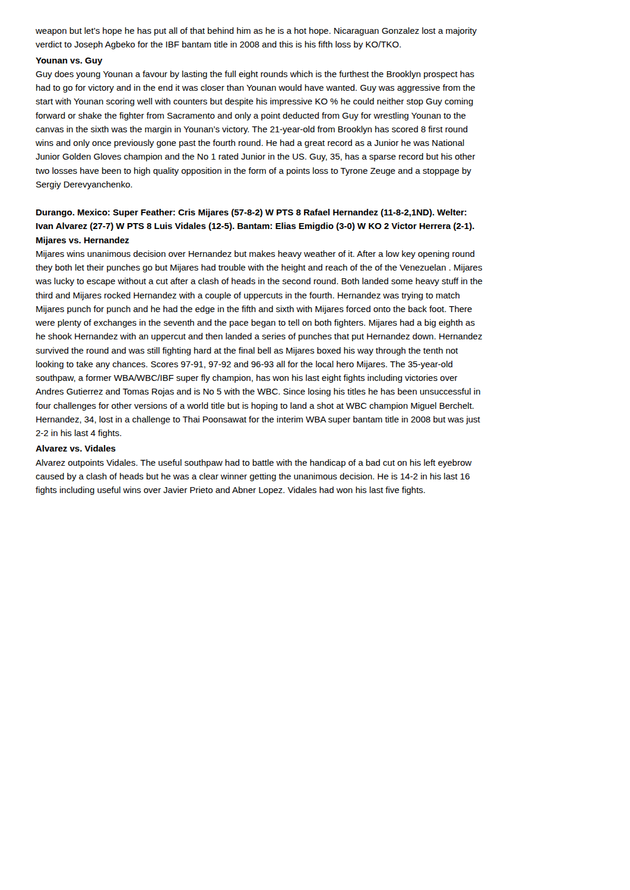weapon but let’s hope he has put all of that behind him as he is a hot hope. Nicaraguan Gonzalez lost a majority verdict to Joseph Agbeko for the IBF bantam title in 2008 and this is his fifth loss by KO/TKO.
Younan vs. Guy
Guy does young Younan a favour by lasting the full eight rounds which is the furthest the Brooklyn prospect has had to go for victory and in the end it was closer than Younan would have wanted. Guy was aggressive from the start with Younan scoring well with counters but despite his impressive KO % he could neither stop Guy coming forward or shake the fighter from Sacramento and only a point deducted from Guy for wrestling Younan to the canvas in the sixth was the margin in Younan’s victory. The 21-year-old from Brooklyn has scored 8 first round wins and only once previously gone past the fourth round. He had a great record as a Junior he was National Junior Golden Gloves champion and the No 1 rated Junior in the US. Guy, 35, has a sparse record but his other two losses have been to high quality opposition in the form of a points loss to Tyrone Zeuge and a stoppage by Sergiy Derevyanchenko.
Durango. Mexico: Super Feather: Cris Mijares (57-8-2) W PTS 8 Rafael Hernandez (11-8-2,1ND). Welter: Ivan Alvarez (27-7) W PTS 8 Luis Vidales (12-5). Bantam: Elias Emigdio (3-0) W KO 2 Victor Herrera (2-1).
Mijares vs. Hernandez
Mijares wins unanimous decision over Hernandez but makes heavy weather of it. After a low key opening round they both let their punches go but Mijares had trouble with the height and reach of the of the Venezuelan . Mijares was lucky to escape without a cut after a clash of heads in the second round. Both landed some heavy stuff in the third and Mijares rocked Hernandez with a couple of uppercuts in the fourth. Hernandez was trying to match Mijares punch for punch and he had the edge in the fifth and sixth with Mijares forced onto the back foot. There were plenty of exchanges in the seventh and the pace began to tell on both fighters. Mijares had a big eighth as he shook Hernandez with an uppercut and then landed a series of punches that put Hernandez down. Hernandez survived the round and was still fighting hard at the final bell as Mijares boxed his way through the tenth not looking to take any chances. Scores 97-91, 97-92 and 96-93 all for the local hero Mijares. The 35-year-old southpaw, a former WBA/WBC/IBF super fly champion, has won his last eight fights including victories over Andres Gutierrez and Tomas Rojas and is No 5 with the WBC. Since losing his titles he has been unsuccessful in four challenges for other versions of a world title but is hoping to land a shot at WBC champion Miguel Berchelt. Hernandez, 34, lost in a challenge to Thai Poonsawat for the interim WBA super bantam title in 2008 but was just 2-2 in his last 4 fights.
Alvarez vs. Vidales
Alvarez outpoints Vidales. The useful southpaw had to battle with the handicap of a bad cut on his left eyebrow caused by a clash of heads but he was a clear winner getting the unanimous decision. He is 14-2 in his last 16 fights including useful wins over Javier Prieto and Abner Lopez. Vidales had won his last five fights.